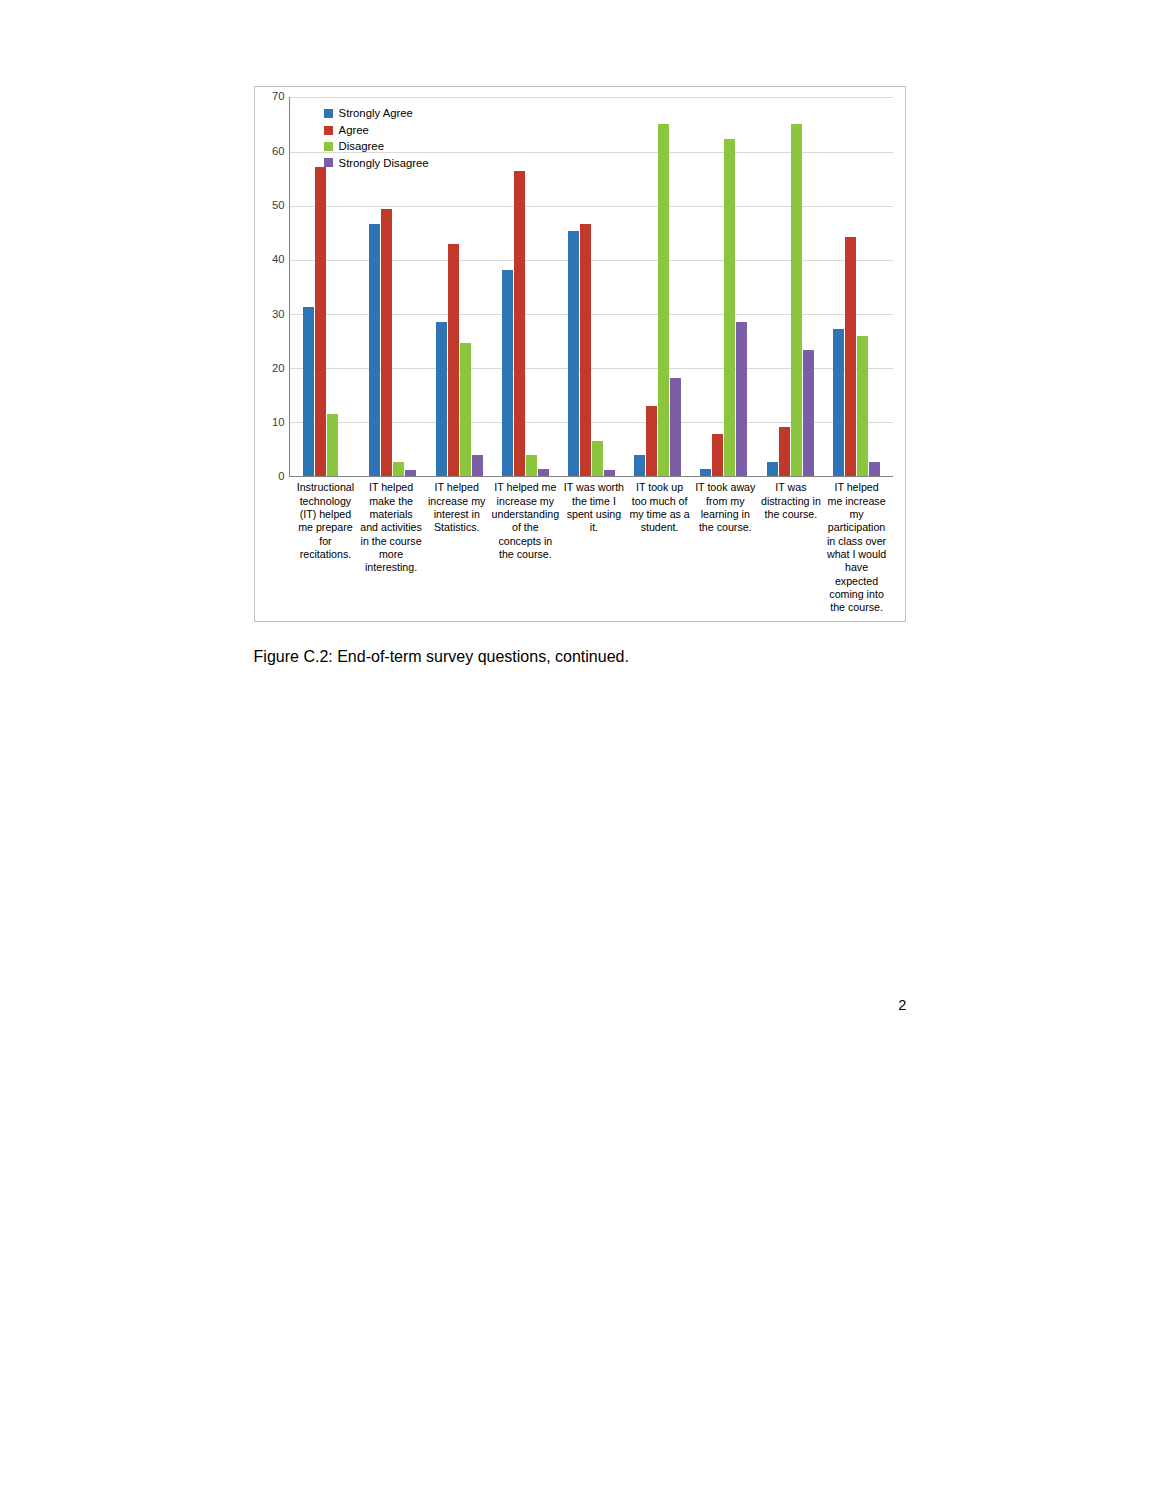70 60 50 40 30 20 10 0
Strongly Agree
Agree
Disagree
Strongly Disagree
Instructional technology (IT) helped me prepare for recitations.
IT helped make the materials and activities in the course more interesting.
IT helped increase my interest in Statistics.
IT helped me increase my understanding of the concepts in the course.
IT was worth the time I spent using it.
IT took up too much of my time as a student.
IT took away from my learning in the course.
IT was distracting in the course.
IT helped me increase my participation in class over what I would have expected coming into the course.
Figure C.2: End-of-term survey questions, continued.
2